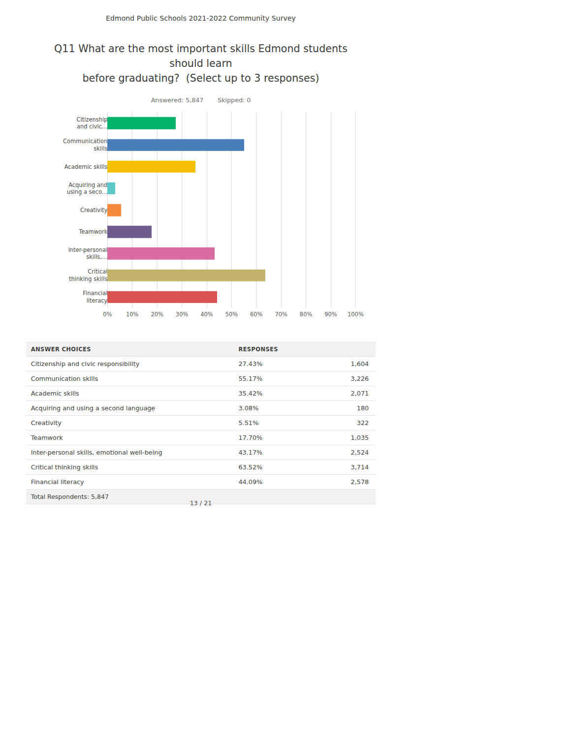Edmond Public Schools 2021-2022 Community Survey
Q11 What are the most important skills Edmond students should learn
before graduating? (Select up to 3 responses)
Answered: 5,847 Skipped: 0
| Citizenship and civic… | |
| Communication skills | |
| Academic skills | |
| Acquiring and using a seco… | |
| Creativity | |
| Teamwork | |
| Inter-personal skills,… | |
| Critical thinking skills | |
| Financial literacy | |
| | 0% 10% 20% 30% 40% 50% 60% 70% 80% 90% 100% |
| ANSWER CHOICES | RESPONSES |
| --- | --- |
| Citizenship and civic responsibility | 27.43% | 1,604 |
| Communication skills | 55.17% | 3,226 |
| Academic skills | 35.42% | 2,071 |
| Acquiring and using a second language | 3.08% | 180 |
| Creativity | 5.51% | 322 |
| Teamwork | 17.70% | 1,035 |
| Inter-personal skills, emotional well-being | 43.17% | 2,524 |
| Critical thinking skills | 63.52% | 3,714 |
| Financial literacy | 44.09% | 2,578 |
| Total Respondents: 5,847 | | |
13 / 21